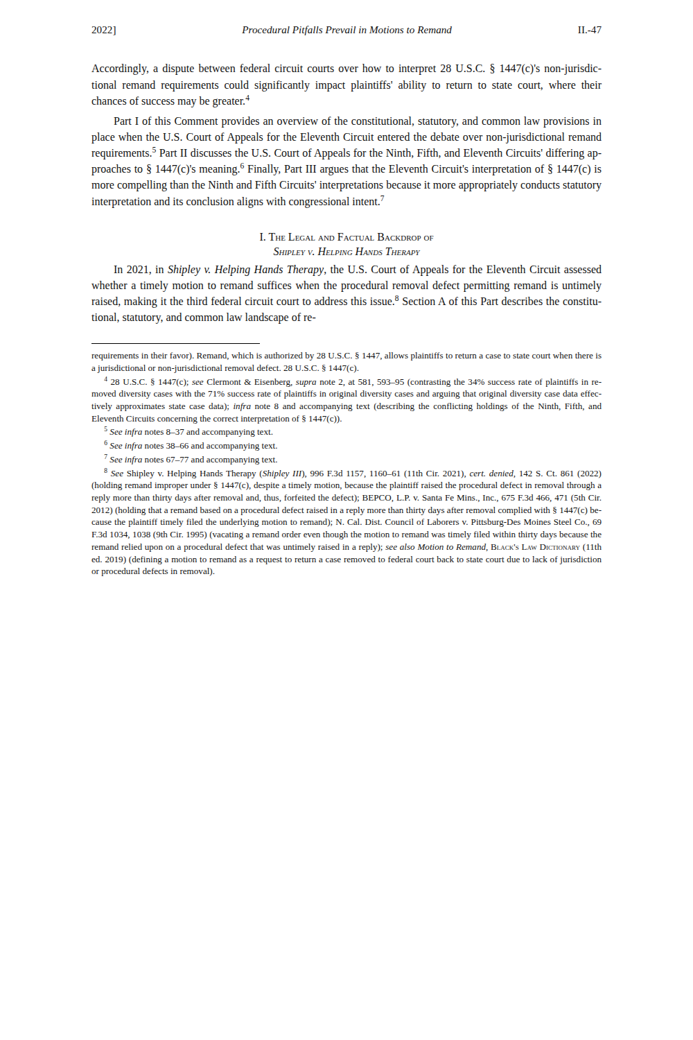2022] Procedural Pitfalls Prevail in Motions to Remand II.-47
Accordingly, a dispute between federal circuit courts over how to interpret 28 U.S.C. § 1447(c)'s non-jurisdictional remand requirements could significantly impact plaintiffs' ability to return to state court, where their chances of success may be greater.4
Part I of this Comment provides an overview of the constitutional, statutory, and common law provisions in place when the U.S. Court of Appeals for the Eleventh Circuit entered the debate over non-jurisdictional remand requirements.5 Part II discusses the U.S. Court of Appeals for the Ninth, Fifth, and Eleventh Circuits' differing approaches to § 1447(c)'s meaning.6 Finally, Part III argues that the Eleventh Circuit's interpretation of § 1447(c) is more compelling than the Ninth and Fifth Circuits' interpretations because it more appropriately conducts statutory interpretation and its conclusion aligns with congressional intent.7
I. The Legal and Factual Backdrop of
Shipley v. Helping Hands Therapy
In 2021, in Shipley v. Helping Hands Therapy, the U.S. Court of Appeals for the Eleventh Circuit assessed whether a timely motion to remand suffices when the procedural removal defect permitting remand is untimely raised, making it the third federal circuit court to address this issue.8 Section A of this Part describes the constitutional, statutory, and common law landscape of re-
requirements in their favor). Remand, which is authorized by 28 U.S.C. § 1447, allows plaintiffs to return a case to state court when there is a jurisdictional or non-jurisdictional removal defect. 28 U.S.C. § 1447(c).
4 28 U.S.C. § 1447(c); see Clermont & Eisenberg, supra note 2, at 581, 593–95 (contrasting the 34% success rate of plaintiffs in removed diversity cases with the 71% success rate of plaintiffs in original diversity cases and arguing that original diversity case data effectively approximates state case data); infra note 8 and accompanying text (describing the conflicting holdings of the Ninth, Fifth, and Eleventh Circuits concerning the correct interpretation of § 1447(c)).
5 See infra notes 8–37 and accompanying text.
6 See infra notes 38–66 and accompanying text.
7 See infra notes 67–77 and accompanying text.
8 See Shipley v. Helping Hands Therapy (Shipley III), 996 F.3d 1157, 1160–61 (11th Cir. 2021), cert. denied, 142 S. Ct. 861 (2022) (holding remand improper under § 1447(c), despite a timely motion, because the plaintiff raised the procedural defect in removal through a reply more than thirty days after removal and, thus, forfeited the defect); BEPCO, L.P. v. Santa Fe Mins., Inc., 675 F.3d 466, 471 (5th Cir. 2012) (holding that a remand based on a procedural defect raised in a reply more than thirty days after removal complied with § 1447(c) because the plaintiff timely filed the underlying motion to remand); N. Cal. Dist. Council of Laborers v. Pittsburg-Des Moines Steel Co., 69 F.3d 1034, 1038 (9th Cir. 1995) (vacating a remand order even though the motion to remand was timely filed within thirty days because the remand relied upon on a procedural defect that was untimely raised in a reply); see also Motion to Remand, Black's Law Dictionary (11th ed. 2019) (defining a motion to remand as a request to return a case removed to federal court back to state court due to lack of jurisdiction or procedural defects in removal).